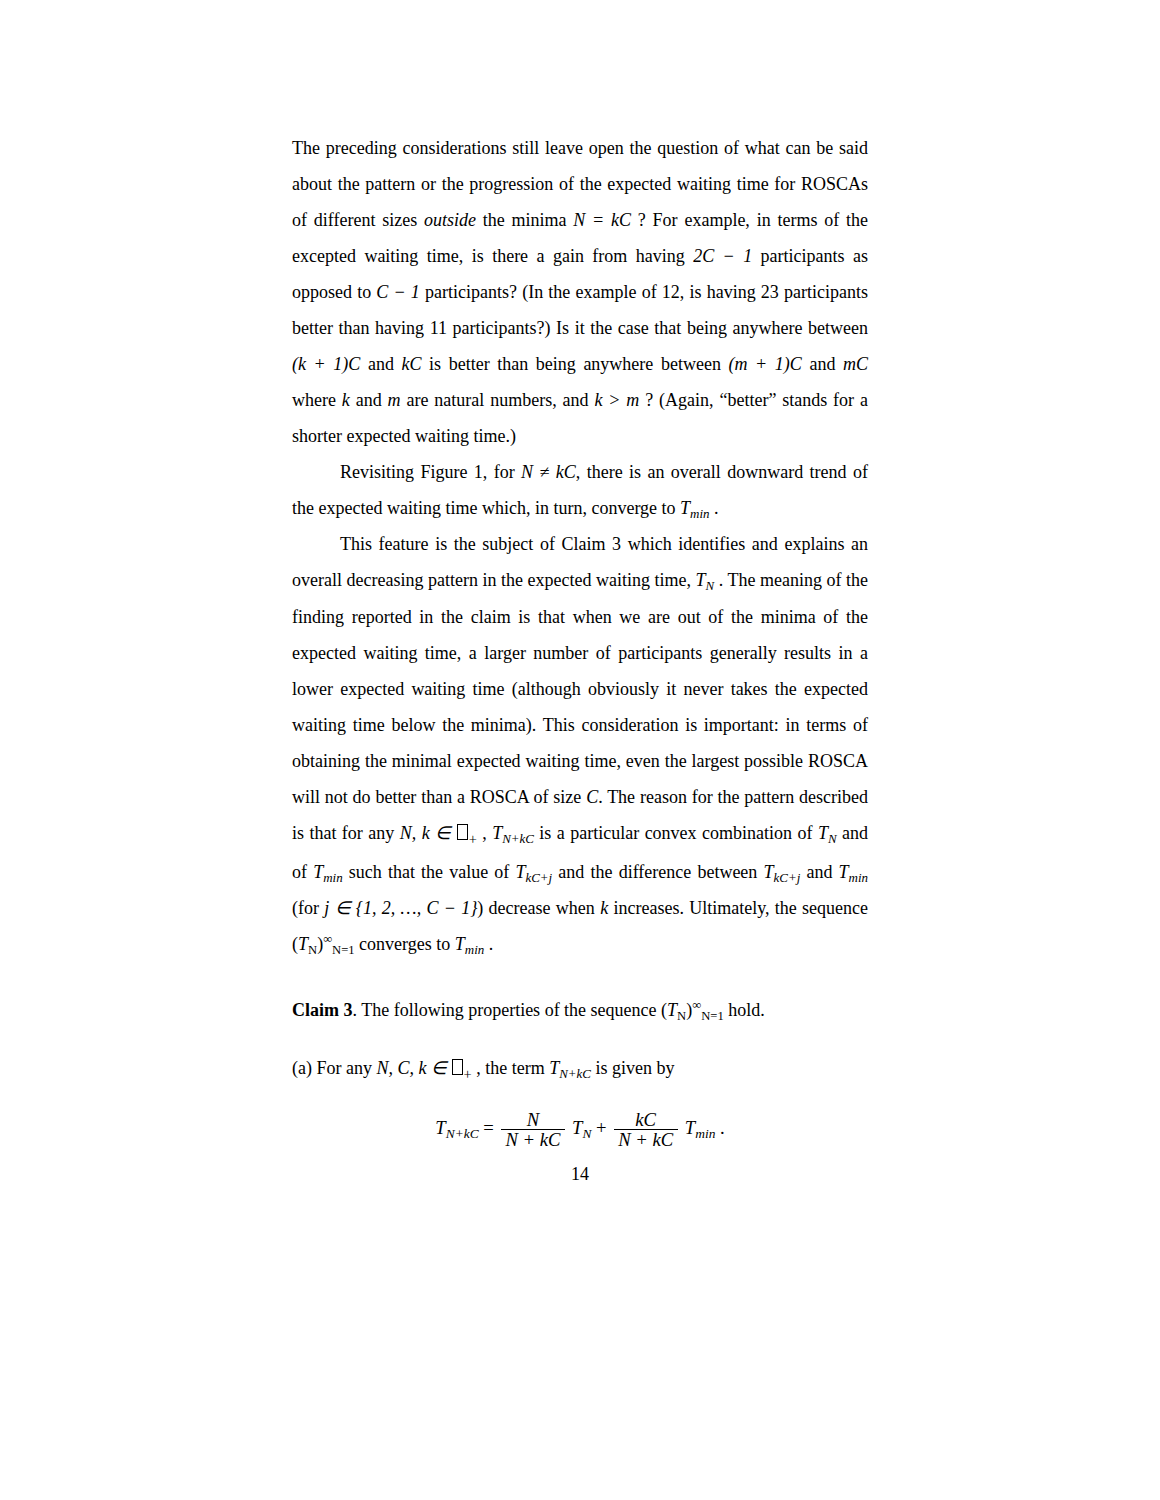The preceding considerations still leave open the question of what can be said about the pattern or the progression of the expected waiting time for ROSCAs of different sizes outside the minima N = kC ? For example, in terms of the excepted waiting time, is there a gain from having 2C − 1 participants as opposed to C − 1 participants? (In the example of 12, is having 23 participants better than having 11 participants?) Is it the case that being anywhere between (k + 1)C and kC is better than being anywhere between (m + 1)C and mC where k and m are natural numbers, and k > m ? (Again, “better” stands for a shorter expected waiting time.)
Revisiting Figure 1, for N ≠ kC, there is an overall downward trend of the expected waiting time which, in turn, converge to Tmin .
This feature is the subject of Claim 3 which identifies and explains an overall decreasing pattern in the expected waiting time, TN . The meaning of the finding reported in the claim is that when we are out of the minima of the expected waiting time, a larger number of participants generally results in a lower expected waiting time (although obviously it never takes the expected waiting time below the minima). This consideration is important: in terms of obtaining the minimal expected waiting time, even the largest possible ROSCA will not do better than a ROSCA of size C. The reason for the pattern described is that for any N, k ∈ + , TN+kC is a particular convex combination of TN and of Tmin such that the value of TkC+j and the difference between TkC+j and Tmin (for j ∈ {1, 2, …, C − 1}) decrease when k increases. Ultimately, the sequence (TN)∞N=1 converges to Tmin .
Claim 3. The following properties of the sequence (TN)∞N=1 hold.
(a) For any N, C, k ∈ + , the term TN+kC is given by
TN+kC = NN + kC TN + kC N + kC Tmin .
14